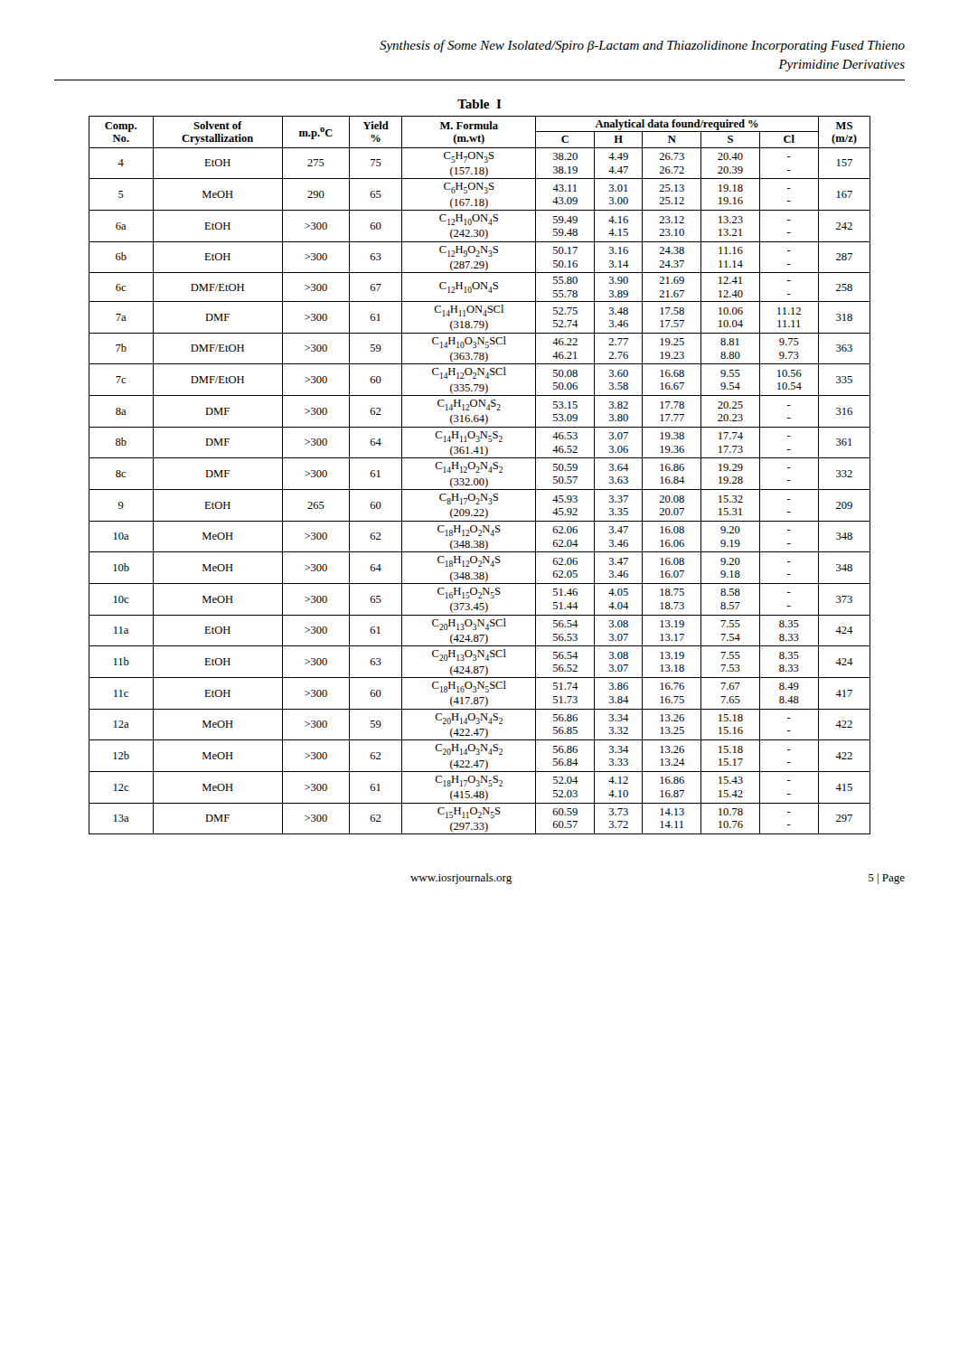Synthesis of Some New Isolated/Spiro β-Lactam and Thiazolidinone Incorporating Fused Thieno
Pyrimidine Derivatives
Table I
| Comp. No. | Solvent of Crystallization | m.p. o C | Yield % | M. Formula (m.wt) | Analytical data found/required % | MS (m/z) |
| --- | --- | --- | --- | --- | --- | --- |
| C | H | N | S | Cl |
| 4 | EtOH | 275 | 75 | C 5 H 7 ON 3 S (157.18) | 38.20 38.19 | 4.49 4.47 | 26.73 26.72 | 20.40 20.39 | - - | 157 |
| 5 | MeOH | 290 | 65 | C 6 H 5 ON 3 S (167.18) | 43.11 43.09 | 3.01 3.00 | 25.13 25.12 | 19.18 19.16 | - - | 167 |
| 6a | EtOH | >300 | 60 | C 12 H 10 ON 4 S (242.30) | 59.49 59.48 | 4.16 4.15 | 23.12 23.10 | 13.23 13.21 | - - | 242 |
| 6b | EtOH | >300 | 63 | C 12 H 9 O 2 N 3 S (287.29) | 50.17 50.16 | 3.16 3.14 | 24.38 24.37 | 11.16 11.14 | - - | 287 |
| 6c | DMF/EtOH | >300 | 67 | C 12 H 10 ON 4 S | 55.80 55.78 | 3.90 3.89 | 21.69 21.67 | 12.41 12.40 | - - | 258 |
| 7a | DMF | >300 | 61 | C 14 H 11 ON 4 SCl (318.79) | 52.75 52.74 | 3.48 3.46 | 17.58 17.57 | 10.06 10.04 | 11.12 11.11 | 318 |
| 7b | DMF/EtOH | >300 | 59 | C 14 H 10 O 3 N 5 SCl (363.78) | 46.22 46.21 | 2.77 2.76 | 19.25 19.23 | 8.81 8.80 | 9.75 9.73 | 363 |
| 7c | DMF/EtOH | >300 | 60 | C 14 H 12 O 2 N 4 SCl (335.79) | 50.08 50.06 | 3.60 3.58 | 16.68 16.67 | 9.55 9.54 | 10.56 10.54 | 335 |
| 8a | DMF | >300 | 62 | C 14 H 12 ON 4 S 2 (316.64) | 53.15 53.09 | 3.82 3.80 | 17.78 17.77 | 20.25 20.23 | - - | 316 |
| 8b | DMF | >300 | 64 | C 14 H 11 O 3 N 5 S 2 (361.41) | 46.53 46.52 | 3.07 3.06 | 19.38 19.36 | 17.74 17.73 | - - | 361 |
| 8c | DMF | >300 | 61 | C 14 H 12 O 2 N 4 S 2 (332.00) | 50.59 50.57 | 3.64 3.63 | 16.86 16.84 | 19.29 19.28 | - - | 332 |
| 9 | EtOH | 265 | 60 | C 8 H 17 O 2 N 3 S (209.22) | 45.93 45.92 | 3.37 3.35 | 20.08 20.07 | 15.32 15.31 | - - | 209 |
| 10a | MeOH | >300 | 62 | C 18 H 12 O 2 N 4 S (348.38) | 62.06 62.04 | 3.47 3.46 | 16.08 16.06 | 9.20 9.19 | - - | 348 |
| 10b | MeOH | >300 | 64 | C 18 H 12 O 2 N 4 S (348.38) | 62.06 62.05 | 3.47 3.46 | 16.08 16.07 | 9.20 9.18 | - - | 348 |
| 10c | MeOH | >300 | 65 | C 16 H 15 O 2 N 5 S (373.45) | 51.46 51.44 | 4.05 4.04 | 18.75 18.73 | 8.58 8.57 | - - | 373 |
| 11a | EtOH | >300 | 61 | C 20 H 13 O 3 N 4 SCl (424.87) | 56.54 56.53 | 3.08 3.07 | 13.19 13.17 | 7.55 7.54 | 8.35 8.33 | 424 |
| 11b | EtOH | >300 | 63 | C 20 H 13 O 3 N 4 SCl (424.87) | 56.54 56.52 | 3.08 3.07 | 13.19 13.18 | 7.55 7.53 | 8.35 8.33 | 424 |
| 11c | EtOH | >300 | 60 | C 18 H 16 O 3 N 5 SCl (417.87) | 51.74 51.73 | 3.86 3.84 | 16.76 16.75 | 7.67 7.65 | 8.49 8.48 | 417 |
| 12a | MeOH | >300 | 59 | C 20 H 14 O 3 N 4 S 2 (422.47) | 56.86 56.85 | 3.34 3.32 | 13.26 13.25 | 15.18 15.16 | - - | 422 |
| 12b | MeOH | >300 | 62 | C 20 H 14 O 3 N 4 S 2 (422.47) | 56.86 56.84 | 3.34 3.33 | 13.26 13.24 | 15.18 15.17 | - - | 422 |
| 12c | MeOH | >300 | 61 | C 18 H 17 O 3 N 5 S 2 (415.48) | 52.04 52.03 | 4.12 4.10 | 16.86 16.87 | 15.43 15.42 | - - | 415 |
| 13a | DMF | >300 | 62 | C 15 H 11 O 2 N 5 S (297.33) | 60.59 60.57 | 3.73 3.72 | 14.13 14.11 | 10.78 10.76 | - - | 297 |
www.iosrjournals.org
5 | Page